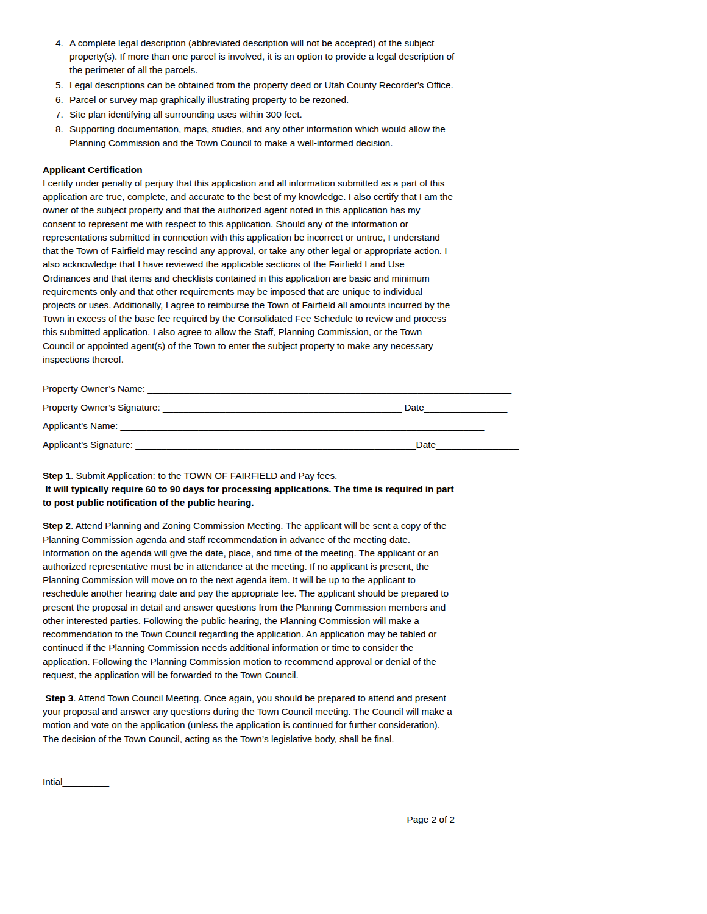A complete legal description (abbreviated description will not be accepted) of the subject property(s). If more than one parcel is involved, it is an option to provide a legal description of the perimeter of all the parcels.
Legal descriptions can be obtained from the property deed or Utah County Recorder's Office.
Parcel or survey map graphically illustrating property to be rezoned.
Site plan identifying all surrounding uses within 300 feet.
Supporting documentation, maps, studies, and any other information which would allow the Planning Commission and the Town Council to make a well-informed decision.
Applicant Certification
I certify under penalty of perjury that this application and all information submitted as a part of this application are true, complete, and accurate to the best of my knowledge. I also certify that I am the owner of the subject property and that the authorized agent noted in this application has my consent to represent me with respect to this application. Should any of the information or representations submitted in connection with this application be incorrect or untrue, I understand that the Town of Fairfield may rescind any approval, or take any other legal or appropriate action. I also acknowledge that I have reviewed the applicable sections of the Fairfield Land Use Ordinances and that items and checklists contained in this application are basic and minimum requirements only and that other requirements may be imposed that are unique to individual projects or uses. Additionally, I agree to reimburse the Town of Fairfield all amounts incurred by the Town in excess of the base fee required by the Consolidated Fee Schedule to review and process this submitted application. I also agree to allow the Staff, Planning Commission, or the Town Council or appointed agent(s) of the Town to enter the subject property to make any necessary inspections thereof.
Property Owner’s Name: ______________________________________________________________________
Property Owner’s Signature: ______________________________________________ Date________________
Applicant’s Name: ______________________________________________________________________
Applicant’s Signature: ______________________________________________________Date________________
Step 1. Submit Application: to the TOWN OF FAIRFIELD and Pay fees.
It will typically require 60 to 90 days for processing applications. The time is required in part to post public notification of the public hearing.
Step 2. Attend Planning and Zoning Commission Meeting. The applicant will be sent a copy of the Planning Commission agenda and staff recommendation in advance of the meeting date. Information on the agenda will give the date, place, and time of the meeting. The applicant or an authorized representative must be in attendance at the meeting. If no applicant is present, the Planning Commission will move on to the next agenda item. It will be up to the applicant to reschedule another hearing date and pay the appropriate fee. The applicant should be prepared to present the proposal in detail and answer questions from the Planning Commission members and other interested parties. Following the public hearing, the Planning Commission will make a recommendation to the Town Council regarding the application. An application may be tabled or continued if the Planning Commission needs additional information or time to consider the application. Following the Planning Commission motion to recommend approval or denial of the request, the application will be forwarded to the Town Council.
Step 3. Attend Town Council Meeting. Once again, you should be prepared to attend and present your proposal and answer any questions during the Town Council meeting. The Council will make a motion and vote on the application (unless the application is continued for further consideration). The decision of the Town Council, acting as the Town’s legislative body, shall be final.
Intial_________
Page 2 of 2